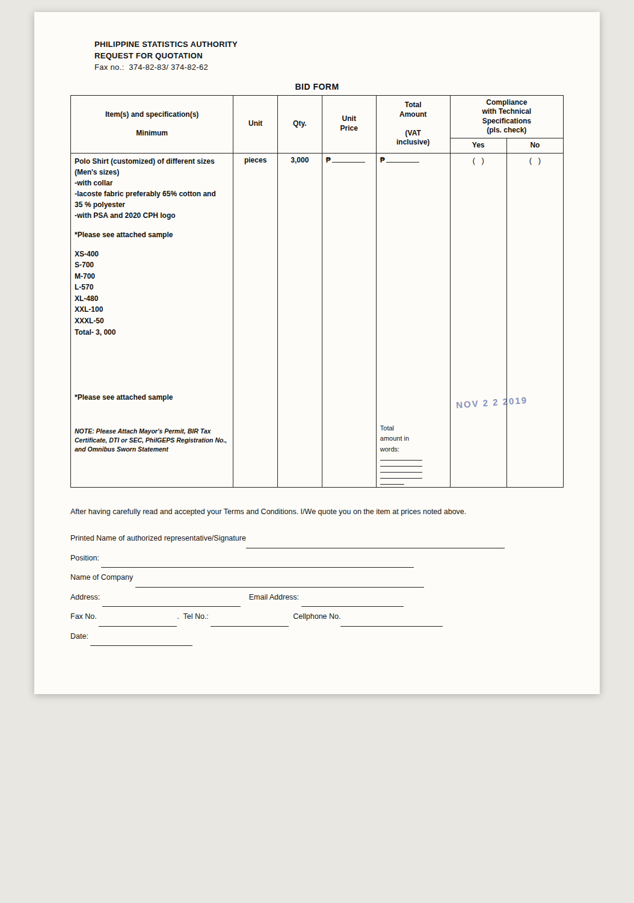PHILIPPINE STATISTICS AUTHORITY
REQUEST FOR QUOTATION
Fax no.: 374-82-83/ 374-82-62
BID FORM
| Item(s) and specification(s) Minimum | Unit | Qty. | Unit Price | Total Amount (VAT inclusive) | Compliance with Technical Specifications (pls. check) |
| --- | --- | --- | --- | --- | --- |
| Yes | No |
| Polo Shirt (customized) of different sizes (Men's sizes) -with collar -lacoste fabric preferably 65% cotton and 35 % polyester -with PSA and 2020 CPH logo *Please see attached sample XS-400 S-700 M-700 L-570 XL-480 XXL-100 XXXL-50 Total- 3, 000 *Please see attached sample NOTE: Please Attach Mayor's Permit, BIR Tax Certificate, DTI or SEC, PhilGEPS Registration No., and Omnibus Sworn Statement | pieces | 3,000 | ₱ | ₱ Total amount in words: | ( ) | ( ) |
NOV 2 2 2019
After having carefully read and accepted your Terms and Conditions. I/We quote you on the item at prices noted above.
Printed Name of authorized representative/Signature
Position:
Name of Company
Address: Email Address:
Fax No. . Tel No.: Cellphone No.
Date: